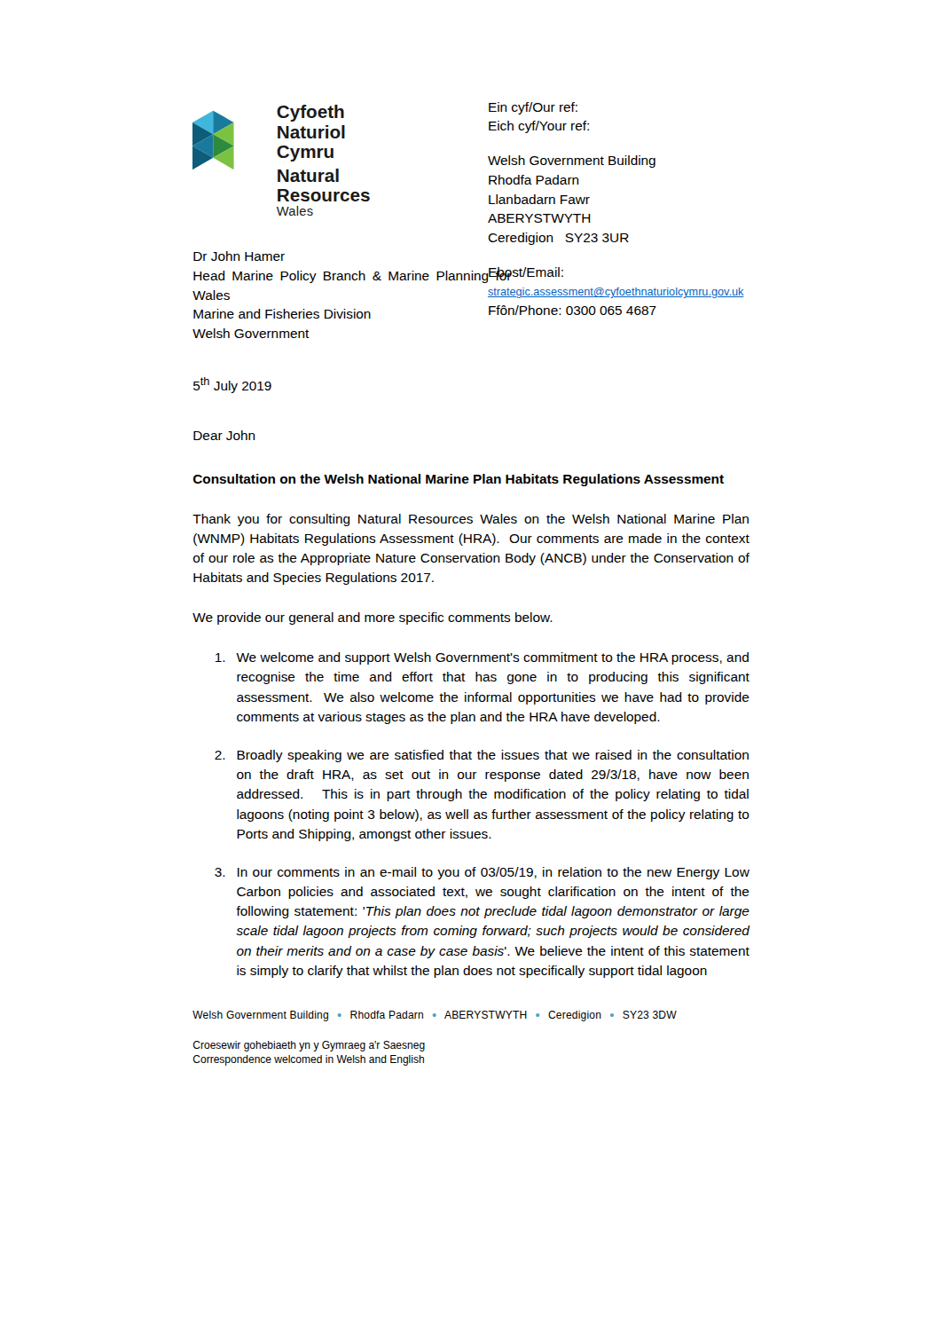Cyfoeth
Naturiol
Cymru
Natural
Resources
Wales
Ein cyf/Our ref:
Eich cyf/Your ref:
Welsh Government Building
Rhodfa Padarn
Llanbadarn Fawr
ABERYSTWYTH
Ceredigion SY23 3UR
Ebost/Email:
strategic.assessment@cyfoethnaturiolcymru.gov.uk
Ffôn/Phone: 0300 065 4687
Dr John Hamer
Head Marine Policy Branch & Marine Planning for Wales
Marine and Fisheries Division
Welsh Government
5th July 2019
Dear John
Consultation on the Welsh National Marine Plan Habitats Regulations Assessment
Thank you for consulting Natural Resources Wales on the Welsh National Marine Plan (WNMP) Habitats Regulations Assessment (HRA). Our comments are made in the context of our role as the Appropriate Nature Conservation Body (ANCB) under the Conservation of Habitats and Species Regulations 2017.
We provide our general and more specific comments below.
We welcome and support Welsh Government's commitment to the HRA process, and recognise the time and effort that has gone in to producing this significant assessment. We also welcome the informal opportunities we have had to provide comments at various stages as the plan and the HRA have developed.
Broadly speaking we are satisfied that the issues that we raised in the consultation on the draft HRA, as set out in our response dated 29/3/18, have now been addressed. This is in part through the modification of the policy relating to tidal lagoons (noting point 3 below), as well as further assessment of the policy relating to Ports and Shipping, amongst other issues.
In our comments in an e-mail to you of 03/05/19, in relation to the new Energy Low Carbon policies and associated text, we sought clarification on the intent of the following statement: 'This plan does not preclude tidal lagoon demonstrator or large scale tidal lagoon projects from coming forward; such projects would be considered on their merits and on a case by case basis'. We believe the intent of this statement is simply to clarify that whilst the plan does not specifically support tidal lagoon
Welsh Government Building • Rhodfa Padarn • ABERYSTWYTH • Ceredigion • SY23 3DW
Croesewir gohebiaeth yn y Gymraeg a'r Saesneg
Correspondence welcomed in Welsh and English